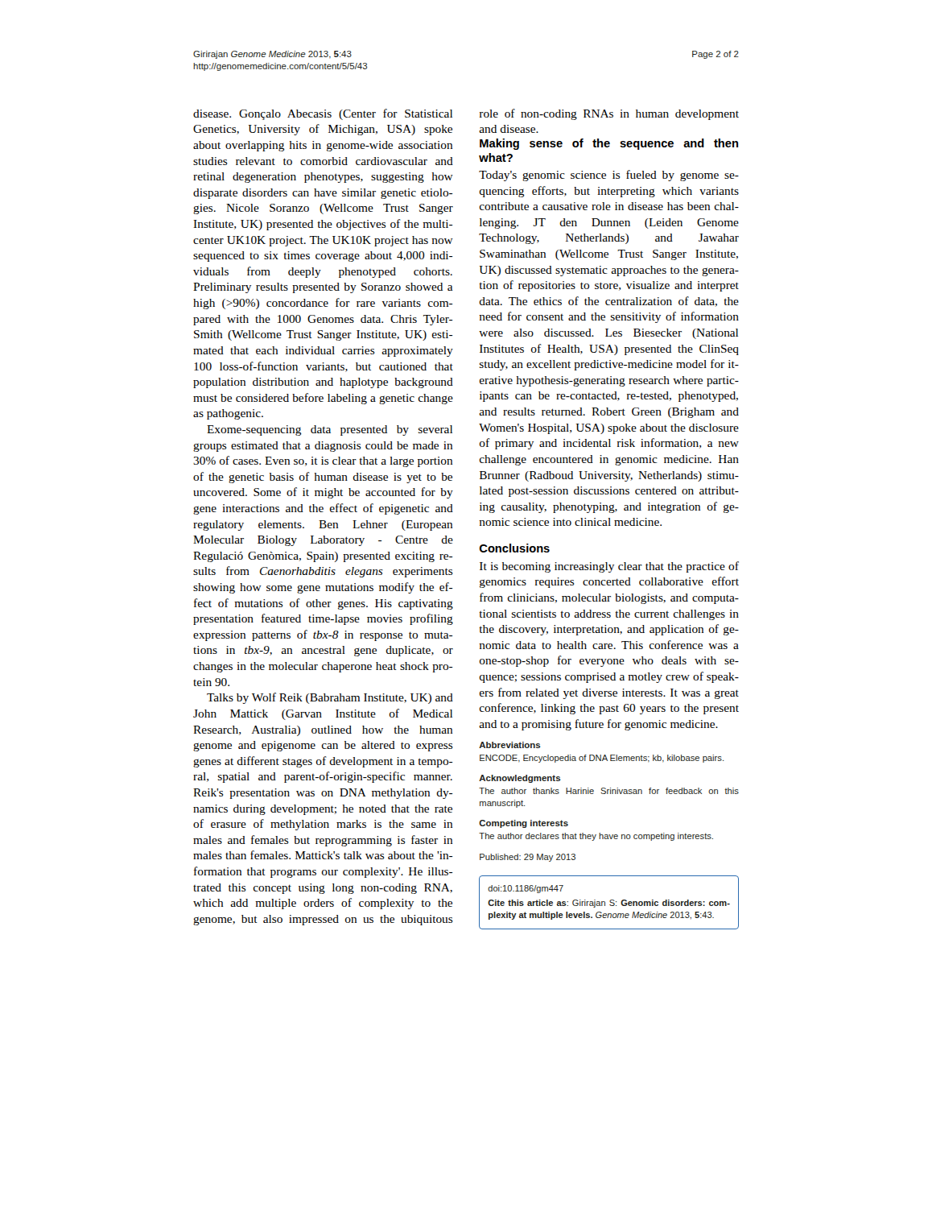Girirajan Genome Medicine 2013, 5:43
http://genomemedicine.com/content/5/5/43
Page 2 of 2
disease. Gonçalo Abecasis (Center for Statistical Genetics, University of Michigan, USA) spoke about overlapping hits in genome-wide association studies relevant to comorbid cardiovascular and retinal degeneration phenotypes, suggesting how disparate disorders can have similar genetic etiologies. Nicole Soranzo (Wellcome Trust Sanger Institute, UK) presented the objectives of the multi-center UK10K project. The UK10K project has now sequenced to six times coverage about 4,000 individuals from deeply phenotyped cohorts. Preliminary results presented by Soranzo showed a high (>90%) concordance for rare variants compared with the 1000 Genomes data. Chris Tyler-Smith (Wellcome Trust Sanger Institute, UK) estimated that each individual carries approximately 100 loss-of-function variants, but cautioned that population distribution and haplotype background must be considered before labeling a genetic change as pathogenic.
Exome-sequencing data presented by several groups estimated that a diagnosis could be made in 30% of cases. Even so, it is clear that a large portion of the genetic basis of human disease is yet to be uncovered. Some of it might be accounted for by gene interactions and the effect of epigenetic and regulatory elements. Ben Lehner (European Molecular Biology Laboratory - Centre de Regulació Genòmica, Spain) presented exciting results from Caenorhabditis elegans experiments showing how some gene mutations modify the effect of mutations of other genes. His captivating presentation featured time-lapse movies profiling expression patterns of tbx-8 in response to mutations in tbx-9, an ancestral gene duplicate, or changes in the molecular chaperone heat shock protein 90.
Talks by Wolf Reik (Babraham Institute, UK) and John Mattick (Garvan Institute of Medical Research, Australia) outlined how the human genome and epigenome can be altered to express genes at different stages of development in a temporal, spatial and parent-of-origin-specific manner. Reik's presentation was on DNA methylation dynamics during development; he noted that the rate of erasure of methylation marks is the same in males and females but reprogramming is faster in males than females. Mattick's talk was about the 'information that programs our complexity'. He illustrated this concept using long non-coding RNA, which add multiple orders of complexity to the genome, but also impressed on us the ubiquitous role of non-coding RNAs in human development and disease.
Making sense of the sequence and then what?
Today's genomic science is fueled by genome sequencing efforts, but interpreting which variants contribute a causative role in disease has been challenging. JT den Dunnen (Leiden Genome Technology, Netherlands) and Jawahar Swaminathan (Wellcome Trust Sanger Institute, UK) discussed systematic approaches to the generation of repositories to store, visualize and interpret data. The ethics of the centralization of data, the need for consent and the sensitivity of information were also discussed. Les Biesecker (National Institutes of Health, USA) presented the ClinSeq study, an excellent predictive-medicine model for iterative hypothesis-generating research where participants can be re-contacted, re-tested, phenotyped, and results returned. Robert Green (Brigham and Women's Hospital, USA) spoke about the disclosure of primary and incidental risk information, a new challenge encountered in genomic medicine. Han Brunner (Radboud University, Netherlands) stimulated post-session discussions centered on attributing causality, phenotyping, and integration of genomic science into clinical medicine.
Conclusions
It is becoming increasingly clear that the practice of genomics requires concerted collaborative effort from clinicians, molecular biologists, and computational scientists to address the current challenges in the discovery, interpretation, and application of genomic data to health care. This conference was a one-stop-shop for everyone who deals with sequence; sessions comprised a motley crew of speakers from related yet diverse interests. It was a great conference, linking the past 60 years to the present and to a promising future for genomic medicine.
Abbreviations
ENCODE, Encyclopedia of DNA Elements; kb, kilobase pairs.
Acknowledgments
The author thanks Harinie Srinivasan for feedback on this manuscript.
Competing interests
The author declares that they have no competing interests.
Published: 29 May 2013
doi:10.1186/gm447
Cite this article as: Girirajan S: Genomic disorders: complexity at multiple levels. Genome Medicine 2013, 5:43.